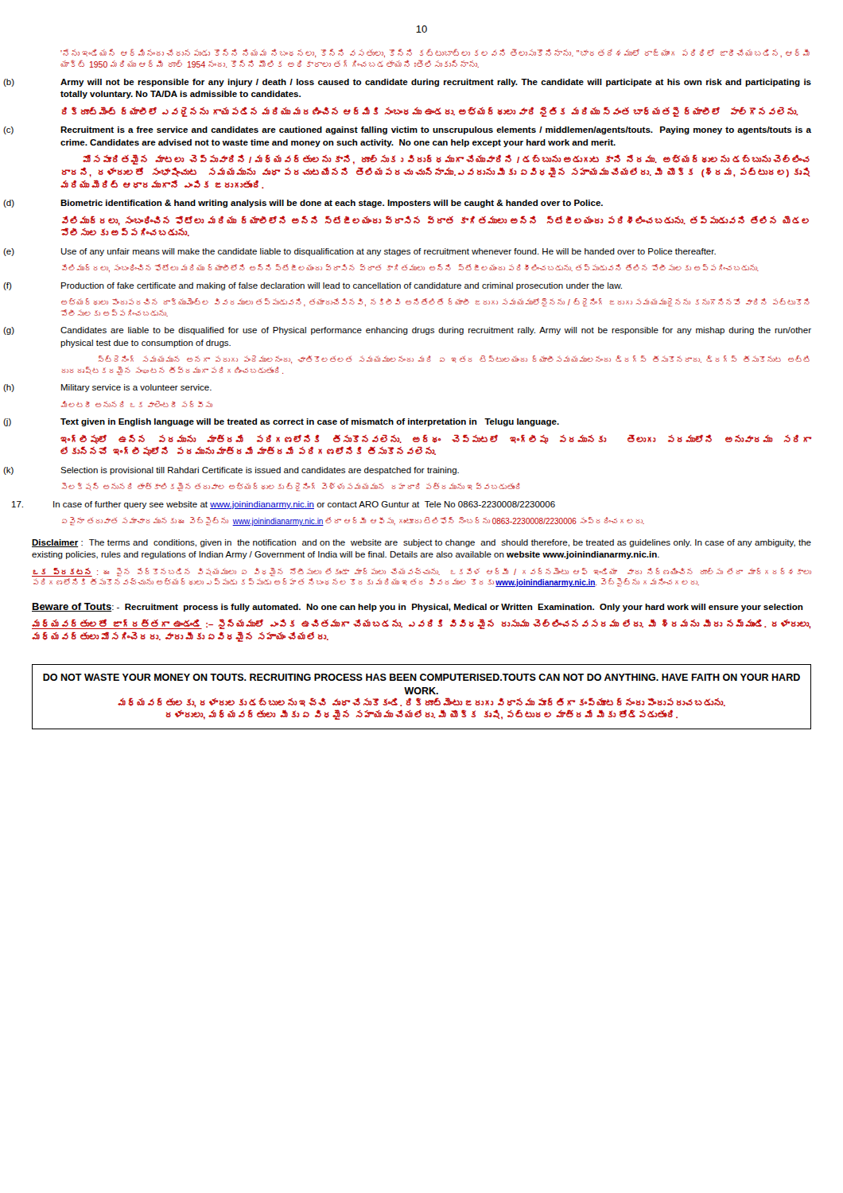10
'నేను ఇండియన్ ఆర్మినందు చేరునపుడు కొన్ని నియమ నిబంధనలు, కొన్ని వసతులు, కొన్ని కట్టుబాట్లు కలవని తెలుసుకొనినాను. "భారతదేశములో రాజ్యాంగ పరిధిలో జారీచేయబడిన, ఆర్మీ యాక్ట్ 1950 మరియు ఆర్మీ రూల్ 1954 నందు. కొన్ని మౌలిక అధికారాలు తగ్గించబడతాయని ఃతెలిసుకున్నాను.
(b) Army will not be responsible for any injury / death / loss caused to candidate during recruitment rally. The candidate will participate at his own risk and participating is totally voluntary. No TA/DA is admissible to candidates.
రిక్రూట్‌మెంట్ ర్యాలీలో ఎవరైనను గాయపడిన మరియు మరణించిన ఆర్మికి సంబంధము ఉండదు. అభ్యర్థులు వారి నైతిక మరియు స్వంత బాధ్యతపై ర్యాలీలో పాల్గొనవలెను.
(c) Recruitment is a free service and candidates are cautioned against falling victim to unscrupulous elements / middlemen/agents/touts. Paying money to agents/touts is a crime. Candidates are advised not to waste time and money on such activity. No one can help except your hard work and merit.
మోసపూరితమైన మాటలు చెప్పువారిని / మధ్యవర్తులను కాని, రూల్సుక ు విరుద్ధముగా చేయువారిని / డబ్బును అడుగుట కాని నేరము. అభ్యర్థులను డబ్బును చెల్లించ రాదని, దళారులతో సంభాషించుట సమయమును వృధా పరచుటయేనని తెలియపరచు చున్నాము.ఎవరును మీకు ఏవిధమైన సహాయము చేయలేరు. మీ యొక్క (శ్రమ, పట్టుదల) కృషి మరియు మెరిట్ ఆధారముగానే ఎంపిక జరుగుతుంది.
(d) Biometric identification & hand writing analysis will be done at each stage. Imposters will be caught & handed over to Police.
వేలిముద్రలు, సంబంధించిన ఫోటోలు మరియు ర్యాలీలోని అన్ని స్టేజీలయందు వ్రాసిన వ్రాత కాగితములు అన్ని స్టేజీలయందు పరిశీలించబడును. తప్పుడువని తేలిన యెడల పోలీసులకు అప్పగించబడును.
(e) Use of any unfair means will make the candidate liable to disqualification at any stages of recruitment whenever found. He will be handed over to Police thereafter.
వేలిముద్రలు, సంబంధించిన ఫోటోలు మరియు ర్యాలీలోని అన్ని స్టేజీలయందు వ్రాసిన వ్రాత కాగితములు అన్ని స్టేజీలయందు పరిశీలించబడును. తప్పుడువని తేలిన పోలీసులకు అప్పగించబడును.
(f) Production of fake certificate and making of false declaration will lead to cancellation of candidature and criminal prosecution under the law.
అభ్యర్థులు పొందుపరచిన దాక్యుమెంట్ల వివరములు తప్పుడువని, తయారుచేసినవి, నకిలీవి అనితేలితే ర్యాలీ జరుగు సమయములోనైనను / ట్రైనింగ్ జరుగు సమయముదైనను కనుగొనినవో వారిని పట్టుకొని పోలీసులకు అప్పగించబడును.
(g) Candidates are liable to be disqualified for use of Physical performance enhancing drugs during recruitment rally. Army will not be responsible for any mishap during the run/other physical test due to consumption of drugs.
స్ట్రెనింగ్ సమయమున అనగా పరుగు పందెములనందు, ఛాతికొలతలత సమయములనందు మరి ఏ ఇతర టెస్టులయందు ర్యాలీసమయములనందు డ్రగ్స్ తీసుకొనరాదు. డ్రగ్స్ తీసుకొనుట అట్టి దురదృష్టకరమైన సంఘటన తీవ్రముగా పరిగణించబడుతుంది.
(h) Military service is a volunteer service.
మిలటరీ అనునది ఒక వాలెంటరీ సర్వీసు
(j) Text given in English language will be treated as correct in case of mismatch of interpretation in Telugu language.
ఇంగ్లీషులో ఉన్న పదమును మాత్రమే పరిగణలోనికి తీసుకొనవలెను. అర్థం చెప్పుటలో ఇంగ్లీషు పదమునకు తెలుగు పదములోని అనువాదము సరిగా లేకున్నచో ఇంగ్లీషులోని పదమును మాత్రమే మాత్రమే పరిగణలోనికి తీసుకొనవలెను.
(k) Selection is provisional till Rahdari Certificate is issued and candidates are despatched for training.
సెలక్షన్ అనునది తాత్కాలికమైన తరువాల అభ్యర్థులకు ట్రైనింగ్ వెళ్ళు సమయమున రహదారి పత్రమును ఇవ్వబడుతుంది
17. In case of further query see website at www.joinindianarmy.nic.in or contact ARO Guntur at Tele No 0863-2230008/2230006
ఏవైనా తరువాత సమాచారమునకు ఈ వెబ్‌సైట్‌ను www.joinindianarmy.nic.in లేదా ఆర్మీ ఆఫీసు, గుంటూరు టెలిఫోన్ నెంబర్‌ను 0863-2230008/2230006 సంప్రదించగలరు.
Disclaimer : The terms and conditions, given in the notification and on the website are subject to change and should therefore, be treated as guidelines only. In case of any ambiguity, the existing policies, rules and regulations of Indian Army / Government of India will be final. Details are also available on website www.joinindianarmy.nic.in.
ఒక ప్రకటన : ఈ పైన పేర్కొనబడిన విషయములు ఏ విధమైన నోటీసులు లేకుండా మార్పులు చేయవచ్చును. ఒకవేళ ఆర్మీ / గవర్నమెంటు ఆఫ్ ఇండియా వారు నిర్ణయించిన రూల్సు లేదా మార్గదర్శకాలు పరిగణలోనికి తీసుకొనవచ్చును అభ్యర్థులు ఎప్పుడు కప్పుడు అర్హత నిబంధనల కొరకు మరియు ఇతర వివరముల కొరకు www.joinindianarmy.nic.in. వెబ్‌సైట్‌ను గమనించగలరు.
Beware of Touts: - Recruitment process is fully automated. No one can help you in Physical, Medical or Written Examination. Only your hard work will ensure your selection
మధ్యవర్తులతో జాగ్రత్తగా ఉండండి :– సైన్యములో ఎంపిక ఉచితముగా చేయబడను. ఎవరికి వివిధమైన రుసుము చెల్లించనవసరము లేదు. మీ శ్రమను మీరు నమ్ముండి. దళారులు, మధ్యవర్తులు మోసగించెదరు. వారు మీకు ఏవిధమైన సహాయం చేయలేరు.
DO NOT WASTE YOUR MONEY ON TOUTS. RECRUITING PROCESS HAS BEEN COMPUTERISED.TOUTS CAN NOT DO ANYTHING. HAVE FAITH ON YOUR HARD WORK.
మధ్యవర్తులకు, దళారులకు డబ్బులను ఇచ్చి వృధా చేసుకొకండి. రిక్రూట్‌మెంటు జరుగు విధానము పూర్తిగా కంప్యూటర్‌నందు పొందుపరుచబడును.
దళారులు, మధ్యవర్తులు మీకు ఏ విధమైన సహాయము చేయలేరు. మీ యొక్క కృషి, పట్టుదల మాత్రమే మీకు తోడ్పడుతుంది.